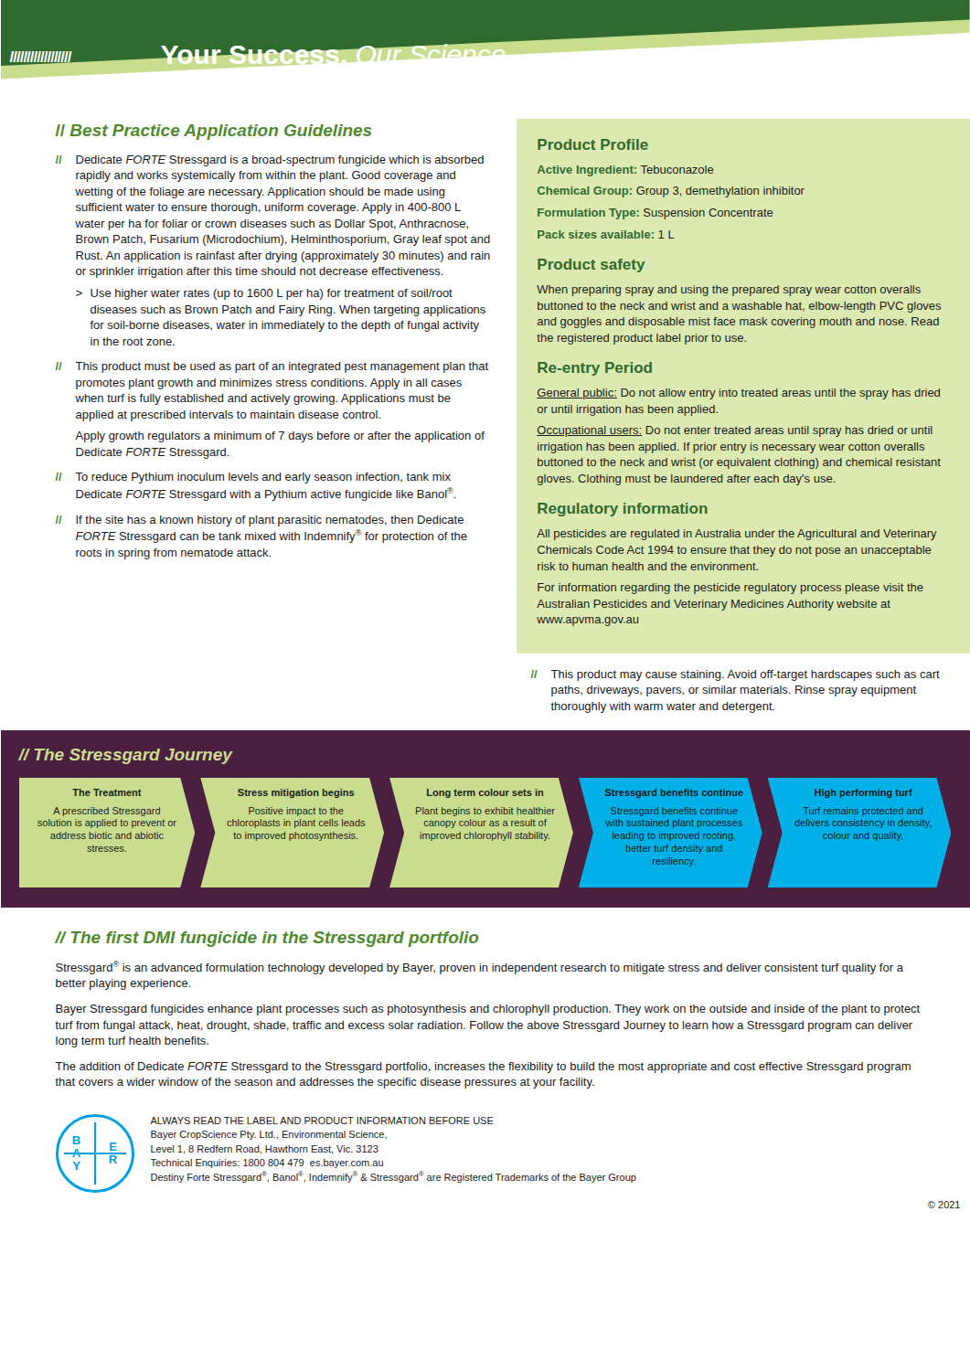//////////////////
Your Success, Our Science
// Best Practice Application Guidelines
Dedicate FORTE Stressgard is a broad-spectrum fungicide which is absorbed rapidly and works systemically from within the plant. Good coverage and wetting of the foliage are necessary. Application should be made using sufficient water to ensure thorough, uniform coverage. Apply in 400-800 L water per ha for foliar or crown diseases such as Dollar Spot, Anthracnose, Brown Patch, Fusarium (Microdochium), Helminthosporium, Gray leaf spot and Rust. An application is rainfast after drying (approximately 30 minutes) and rain or sprinkler irrigation after this time should not decrease effectiveness.
Use higher water rates (up to 1600 L per ha) for treatment of soil/root diseases such as Brown Patch and Fairy Ring. When targeting applications for soil-borne diseases, water in immediately to the depth of fungal activity in the root zone.
This product must be used as part of an integrated pest management plan that promotes plant growth and minimizes stress conditions. Apply in all cases when turf is fully established and actively growing. Applications must be applied at prescribed intervals to maintain disease control.
Apply growth regulators a minimum of 7 days before or after the application of Dedicate FORTE Stressgard.
To reduce Pythium inoculum levels and early season infection, tank mix Dedicate FORTE Stressgard with a Pythium active fungicide like Banol®.
If the site has a known history of plant parasitic nematodes, then Dedicate FORTE Stressgard can be tank mixed with Indemnify® for protection of the roots in spring from nematode attack.
Product Profile
Active Ingredient: Tebuconazole
Chemical Group: Group 3, demethylation inhibitor
Formulation Type: Suspension Concentrate
Pack sizes available: 1 L
Product safety
When preparing spray and using the prepared spray wear cotton overalls buttoned to the neck and wrist and a washable hat, elbow-length PVC gloves and goggles and disposable mist face mask covering mouth and nose. Read the registered product label prior to use.
Re-entry Period
General public: Do not allow entry into treated areas until the spray has dried or until irrigation has been applied.
Occupational users: Do not enter treated areas until spray has dried or until irrigation has been applied. If prior entry is necessary wear cotton overalls buttoned to the neck and wrist (or equivalent clothing) and chemical resistant gloves. Clothing must be laundered after each day's use.
Regulatory information
All pesticides are regulated in Australia under the Agricultural and Veterinary Chemicals Code Act 1994 to ensure that they do not pose an unacceptable risk to human health and the environment.
For information regarding the pesticide regulatory process please visit the Australian Pesticides and Veterinary Medicines Authority website at www.apvma.gov.au
This product may cause staining. Avoid off-target hardscapes such as cart paths, driveways, pavers, or similar materials. Rinse spray equipment thoroughly with warm water and detergent.
// The Stressgard Journey
The Treatment A prescribed Stressgard solution is applied to prevent or address biotic and abiotic stresses.
Stress mitigation begins Positive impact to the chloroplasts in plant cells leads to improved photosynthesis.
Long term colour sets in Plant begins to exhibit healthier canopy colour as a result of improved chlorophyll stability.
Stressgard benefits continue Stressgard benefits continue with sustained plant processes leading to improved rooting, better turf density and resiliency.
High performing turf Turf remains protected and delivers consistency in density, colour and quality.
// The first DMI fungicide in the Stressgard portfolio
Stressgard® is an advanced formulation technology developed by Bayer, proven in independent research to mitigate stress and deliver consistent turf quality for a better playing experience.
Bayer Stressgard fungicides enhance plant processes such as photosynthesis and chlorophyll production. They work on the outside and inside of the plant to protect turf from fungal attack, heat, drought, shade, traffic and excess solar radiation. Follow the above Stressgard Journey to learn how a Stressgard program can deliver long term turf health benefits.
The addition of Dedicate FORTE Stressgard to the Stressgard portfolio, increases the flexibility to build the most appropriate and cost effective Stressgard program that covers a wider window of the season and addresses the specific disease pressures at your facility.
BAY
ER
ALWAYS READ THE LABEL AND PRODUCT INFORMATION BEFORE USE
Bayer CropScience Pty. Ltd., Environmental Science,
Level 1, 8 Redfern Road, Hawthorn East, Vic. 3123
Technical Enquiries: 1800 804 479 es.bayer.com.au
Destiny Forte Stressgard®, Banol®, Indemnify® & Stressgard® are Registered Trademarks of the Bayer Group
© 2021